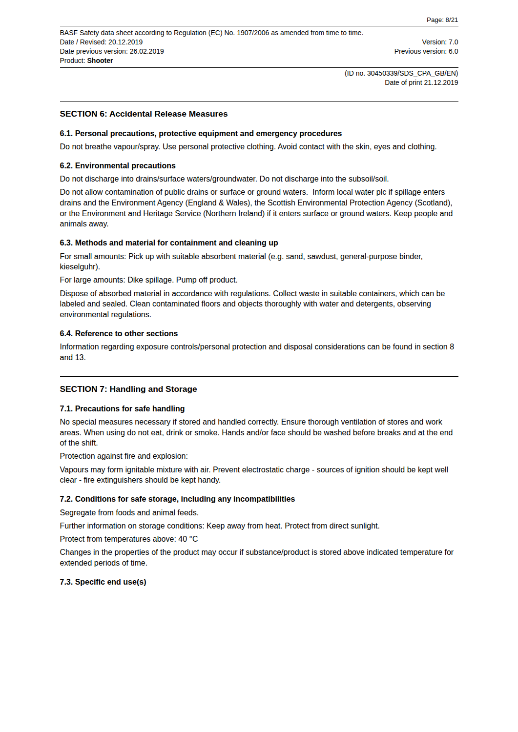Page: 8/21
BASF Safety data sheet according to Regulation (EC) No. 1907/2006 as amended from time to time.
Date / Revised: 20.12.2019
Version: 7.0
Date previous version: 26.02.2019
Previous version: 6.0
Product: Shooter
(ID no. 30450339/SDS_CPA_GB/EN)
Date of print 21.12.2019
SECTION 6: Accidental Release Measures
6.1. Personal precautions, protective equipment and emergency procedures
Do not breathe vapour/spray. Use personal protective clothing. Avoid contact with the skin, eyes and clothing.
6.2. Environmental precautions
Do not discharge into drains/surface waters/groundwater. Do not discharge into the subsoil/soil.
Do not allow contamination of public drains or surface or ground waters. Inform local water plc if spillage enters drains and the Environment Agency (England & Wales), the Scottish Environmental Protection Agency (Scotland), or the Environment and Heritage Service (Northern Ireland) if it enters surface or ground waters. Keep people and animals away.
6.3. Methods and material for containment and cleaning up
For small amounts: Pick up with suitable absorbent material (e.g. sand, sawdust, general-purpose binder, kieselguhr).
For large amounts: Dike spillage. Pump off product.
Dispose of absorbed material in accordance with regulations. Collect waste in suitable containers, which can be labeled and sealed. Clean contaminated floors and objects thoroughly with water and detergents, observing environmental regulations.
6.4. Reference to other sections
Information regarding exposure controls/personal protection and disposal considerations can be found in section 8 and 13.
SECTION 7: Handling and Storage
7.1. Precautions for safe handling
No special measures necessary if stored and handled correctly. Ensure thorough ventilation of stores and work areas. When using do not eat, drink or smoke. Hands and/or face should be washed before breaks and at the end of the shift.
Protection against fire and explosion:
Vapours may form ignitable mixture with air. Prevent electrostatic charge - sources of ignition should be kept well clear - fire extinguishers should be kept handy.
7.2. Conditions for safe storage, including any incompatibilities
Segregate from foods and animal feeds.
Further information on storage conditions: Keep away from heat. Protect from direct sunlight.
Protect from temperatures above: 40 °C
Changes in the properties of the product may occur if substance/product is stored above indicated temperature for extended periods of time.
7.3. Specific end use(s)